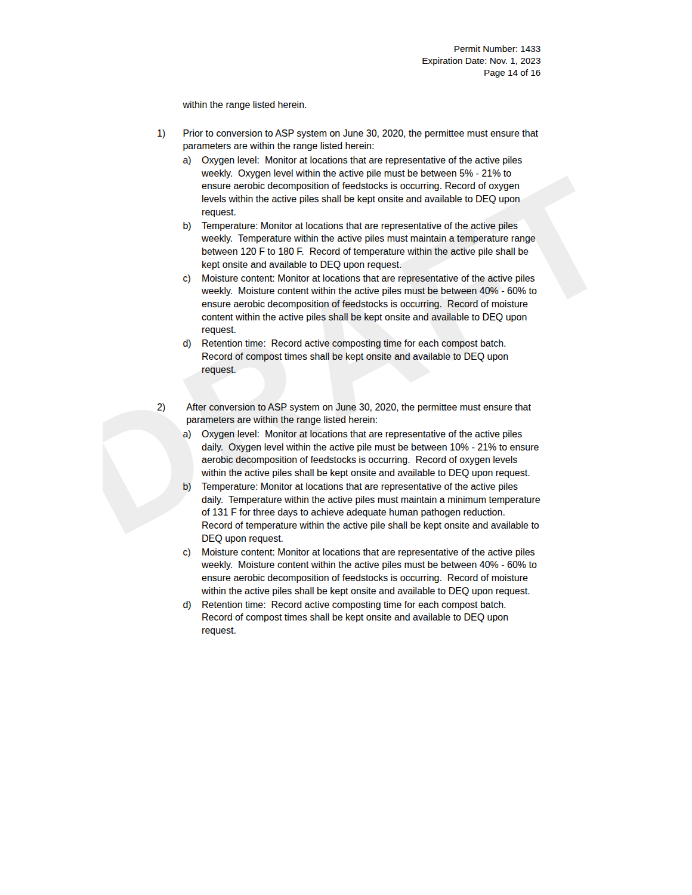DRAFT
Permit Number: 1433
Expiration Date: Nov. 1, 2023
Page 14 of 16
within the range listed herein.
1)
Prior to conversion to ASP system on June 30, 2020, the permittee must ensure that parameters are within the range listed herein:
a) Oxygen level: Monitor at locations that are representative of the active piles weekly. Oxygen level within the active pile must be between 5% - 21% to ensure aerobic decomposition of feedstocks is occurring. Record of oxygen levels within the active piles shall be kept onsite and available to DEQ upon request.
b) Temperature: Monitor at locations that are representative of the active piles weekly. Temperature within the active piles must maintain a temperature range between 120 F to 180 F. Record of temperature within the active pile shall be kept onsite and available to DEQ upon request.
c) Moisture content: Monitor at locations that are representative of the active piles weekly. Moisture content within the active piles must be between 40% - 60% to ensure aerobic decomposition of feedstocks is occurring. Record of moisture content within the active piles shall be kept onsite and available to DEQ upon request.
d) Retention time: Record active composting time for each compost batch. Record of compost times shall be kept onsite and available to DEQ upon request.
2)
After conversion to ASP system on June 30, 2020, the permittee must ensure that parameters are within the range listed herein:
a) Oxygen level: Monitor at locations that are representative of the active piles daily. Oxygen level within the active pile must be between 10% - 21% to ensure aerobic decomposition of feedstocks is occurring. Record of oxygen levels within the active piles shall be kept onsite and available to DEQ upon request.
b) Temperature: Monitor at locations that are representative of the active piles daily. Temperature within the active piles must maintain a minimum temperature of 131 F for three days to achieve adequate human pathogen reduction. Record of temperature within the active pile shall be kept onsite and available to DEQ upon request.
c) Moisture content: Monitor at locations that are representative of the active piles weekly. Moisture content within the active piles must be between 40% - 60% to ensure aerobic decomposition of feedstocks is occurring. Record of moisture within the active piles shall be kept onsite and available to DEQ upon request.
d) Retention time: Record active composting time for each compost batch. Record of compost times shall be kept onsite and available to DEQ upon request.